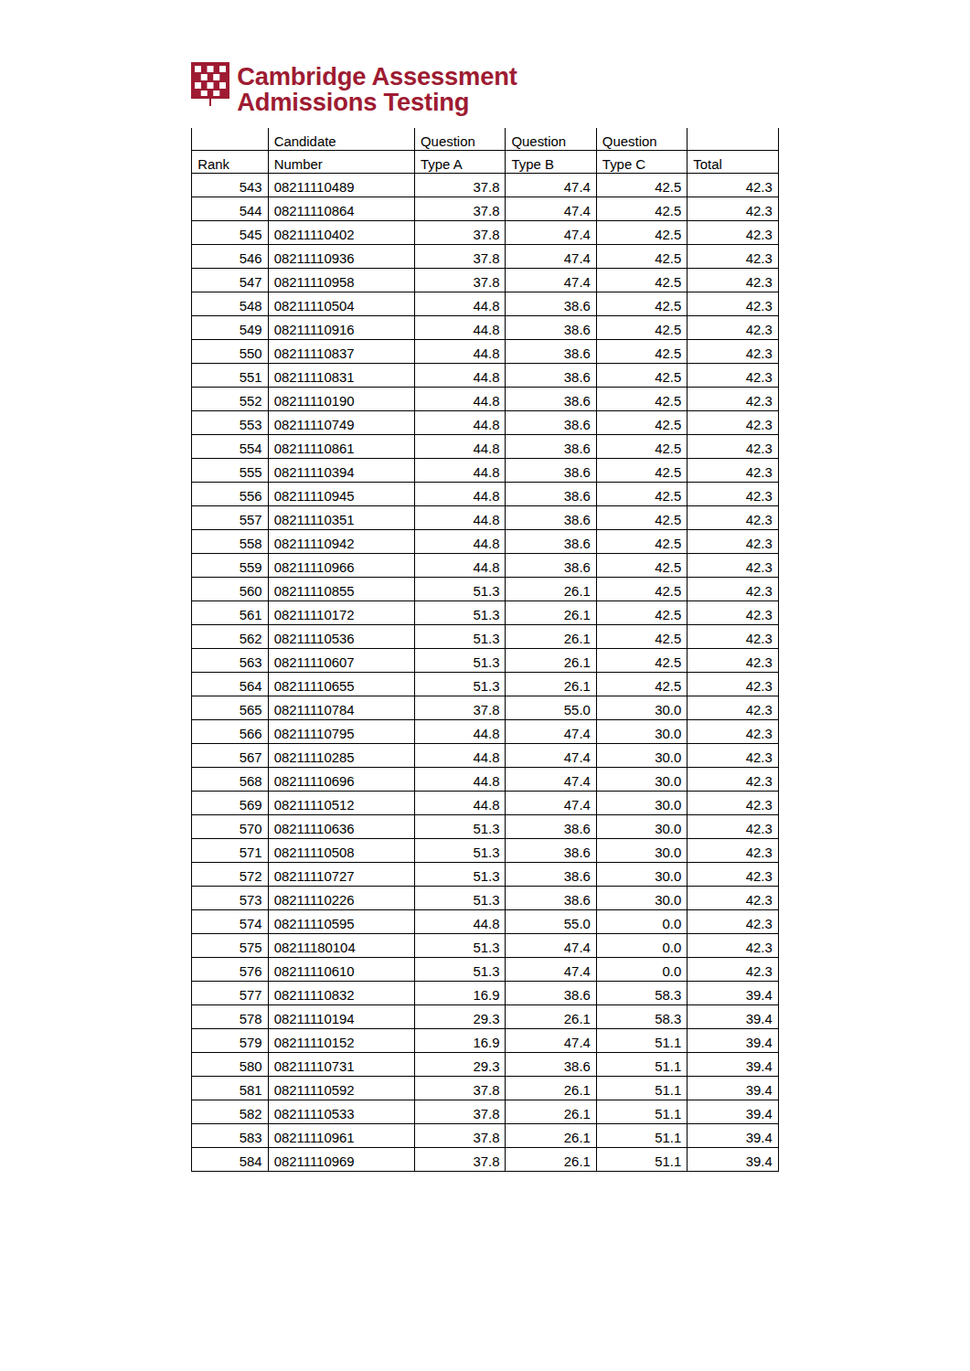Cambridge Assessment
Admissions Testing
| | Candidate | Question | Question | Question | |
| --- | --- | --- | --- | --- | --- |
| Rank | Number | Type A | Type B | Type C | Total |
| 543 | 08211110489 | 37.8 | 47.4 | 42.5 | 42.3 |
| 544 | 08211110864 | 37.8 | 47.4 | 42.5 | 42.3 |
| 545 | 08211110402 | 37.8 | 47.4 | 42.5 | 42.3 |
| 546 | 08211110936 | 37.8 | 47.4 | 42.5 | 42.3 |
| 547 | 08211110958 | 37.8 | 47.4 | 42.5 | 42.3 |
| 548 | 08211110504 | 44.8 | 38.6 | 42.5 | 42.3 |
| 549 | 08211110916 | 44.8 | 38.6 | 42.5 | 42.3 |
| 550 | 08211110837 | 44.8 | 38.6 | 42.5 | 42.3 |
| 551 | 08211110831 | 44.8 | 38.6 | 42.5 | 42.3 |
| 552 | 08211110190 | 44.8 | 38.6 | 42.5 | 42.3 |
| 553 | 08211110749 | 44.8 | 38.6 | 42.5 | 42.3 |
| 554 | 08211110861 | 44.8 | 38.6 | 42.5 | 42.3 |
| 555 | 08211110394 | 44.8 | 38.6 | 42.5 | 42.3 |
| 556 | 08211110945 | 44.8 | 38.6 | 42.5 | 42.3 |
| 557 | 08211110351 | 44.8 | 38.6 | 42.5 | 42.3 |
| 558 | 08211110942 | 44.8 | 38.6 | 42.5 | 42.3 |
| 559 | 08211110966 | 44.8 | 38.6 | 42.5 | 42.3 |
| 560 | 08211110855 | 51.3 | 26.1 | 42.5 | 42.3 |
| 561 | 08211110172 | 51.3 | 26.1 | 42.5 | 42.3 |
| 562 | 08211110536 | 51.3 | 26.1 | 42.5 | 42.3 |
| 563 | 08211110607 | 51.3 | 26.1 | 42.5 | 42.3 |
| 564 | 08211110655 | 51.3 | 26.1 | 42.5 | 42.3 |
| 565 | 08211110784 | 37.8 | 55.0 | 30.0 | 42.3 |
| 566 | 08211110795 | 44.8 | 47.4 | 30.0 | 42.3 |
| 567 | 08211110285 | 44.8 | 47.4 | 30.0 | 42.3 |
| 568 | 08211110696 | 44.8 | 47.4 | 30.0 | 42.3 |
| 569 | 08211110512 | 44.8 | 47.4 | 30.0 | 42.3 |
| 570 | 08211110636 | 51.3 | 38.6 | 30.0 | 42.3 |
| 571 | 08211110508 | 51.3 | 38.6 | 30.0 | 42.3 |
| 572 | 08211110727 | 51.3 | 38.6 | 30.0 | 42.3 |
| 573 | 08211110226 | 51.3 | 38.6 | 30.0 | 42.3 |
| 574 | 08211110595 | 44.8 | 55.0 | 0.0 | 42.3 |
| 575 | 08211180104 | 51.3 | 47.4 | 0.0 | 42.3 |
| 576 | 08211110610 | 51.3 | 47.4 | 0.0 | 42.3 |
| 577 | 08211110832 | 16.9 | 38.6 | 58.3 | 39.4 |
| 578 | 08211110194 | 29.3 | 26.1 | 58.3 | 39.4 |
| 579 | 08211110152 | 16.9 | 47.4 | 51.1 | 39.4 |
| 580 | 08211110731 | 29.3 | 38.6 | 51.1 | 39.4 |
| 581 | 08211110592 | 37.8 | 26.1 | 51.1 | 39.4 |
| 582 | 08211110533 | 37.8 | 26.1 | 51.1 | 39.4 |
| 583 | 08211110961 | 37.8 | 26.1 | 51.1 | 39.4 |
| 584 | 08211110969 | 37.8 | 26.1 | 51.1 | 39.4 |